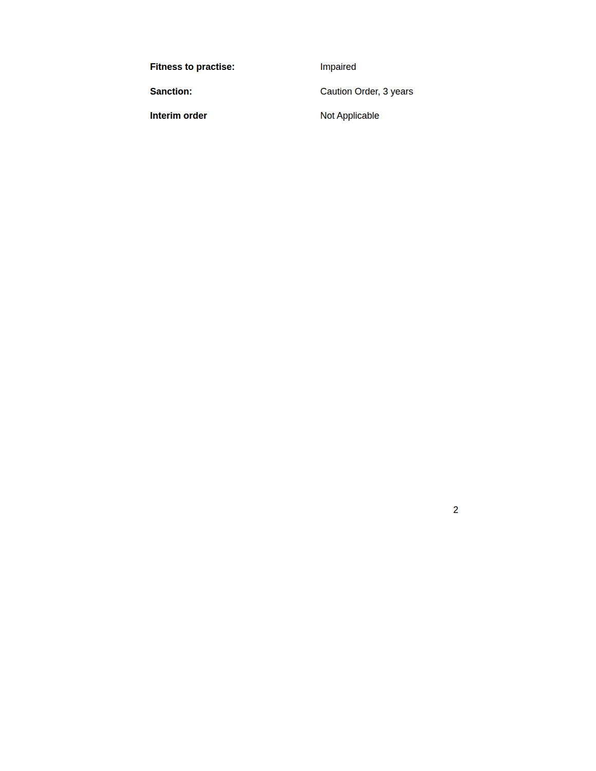| Fitness to practise: | Impaired |
| Sanction: | Caution Order, 3 years |
| Interim order | Not Applicable |
2